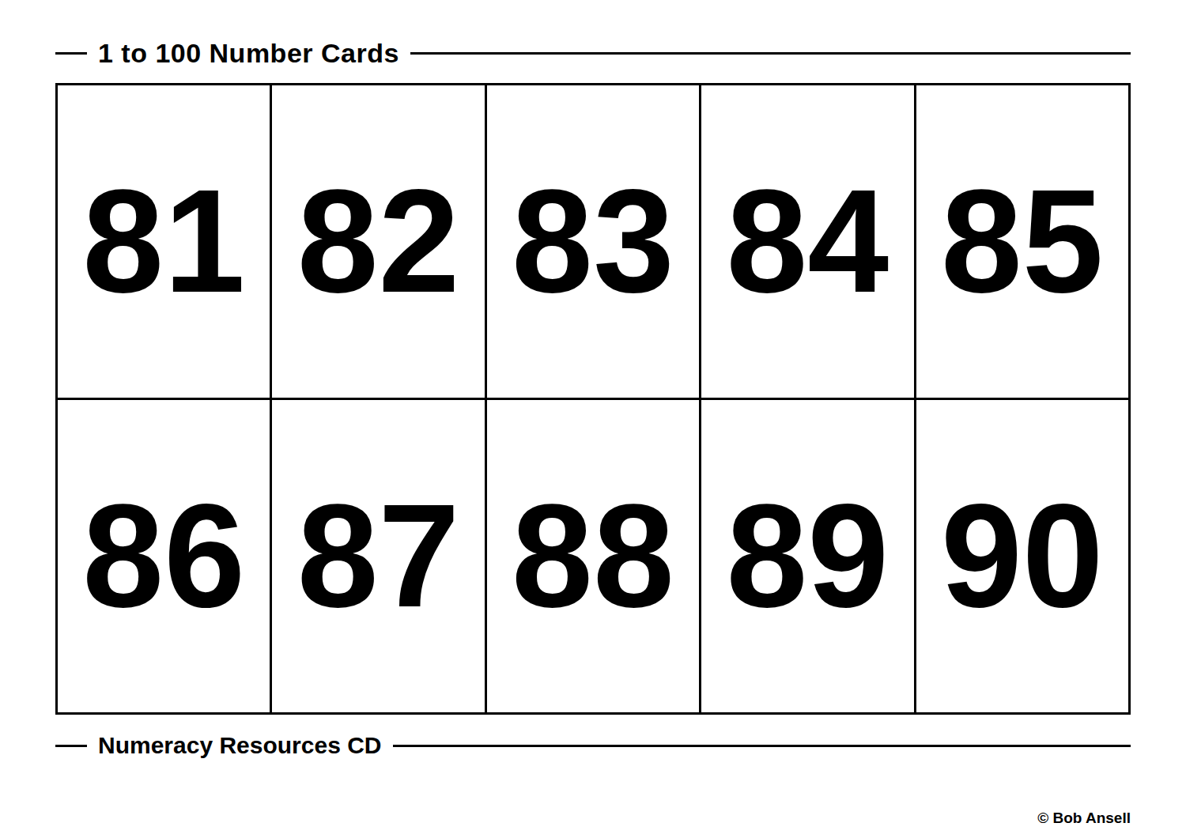1 to 100 Number Cards
| 81 | 82 | 83 | 84 | 85 |
| 86 | 87 | 88 | 89 | 90 |
Numeracy Resources CD
© Bob Ansell